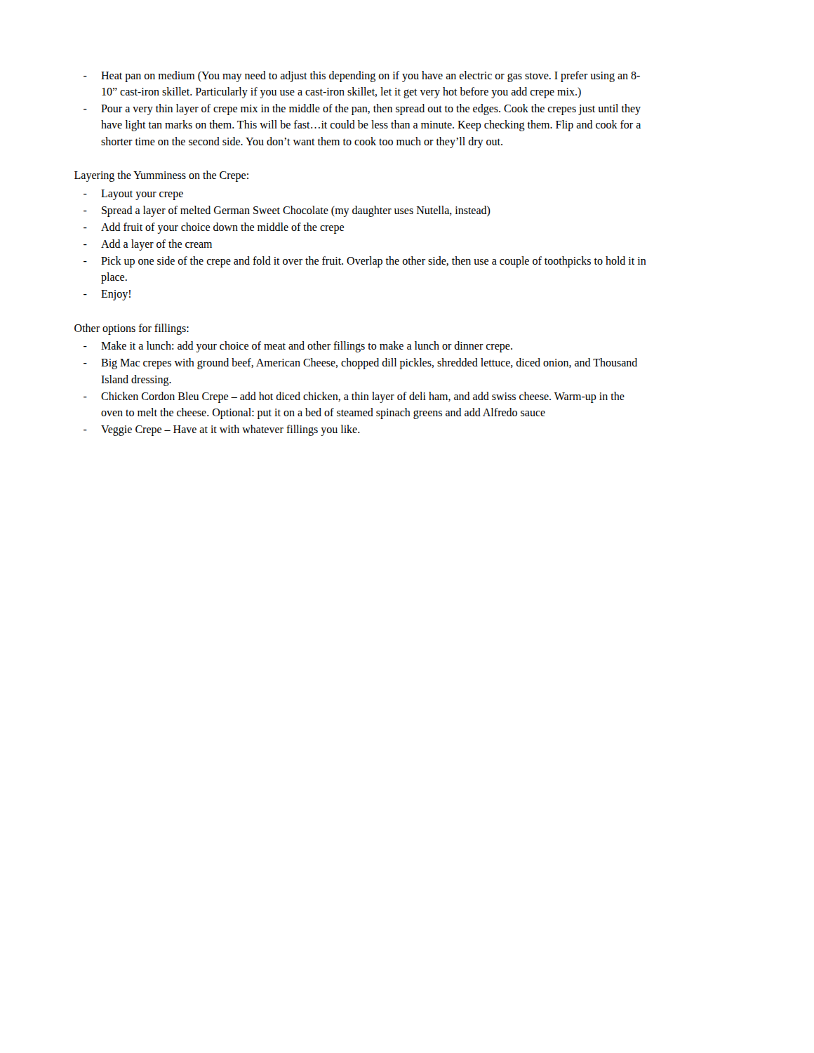Heat pan on medium (You may need to adjust this depending on if you have an electric or gas stove. I prefer using an 8-10” cast-iron skillet. Particularly if you use a cast-iron skillet, let it get very hot before you add crepe mix.)
Pour a very thin layer of crepe mix in the middle of the pan, then spread out to the edges. Cook the crepes just until they have light tan marks on them. This will be fast…it could be less than a minute. Keep checking them. Flip and cook for a shorter time on the second side. You don’t want them to cook too much or they’ll dry out.
Layering the Yumminess on the Crepe:
Layout your crepe
Spread a layer of melted German Sweet Chocolate (my daughter uses Nutella, instead)
Add fruit of your choice down the middle of the crepe
Add a layer of the cream
Pick up one side of the crepe and fold it over the fruit. Overlap the other side, then use a couple of toothpicks to hold it in place.
Enjoy!
Other options for fillings:
Make it a lunch: add your choice of meat and other fillings to make a lunch or dinner crepe.
Big Mac crepes with ground beef, American Cheese, chopped dill pickles, shredded lettuce, diced onion, and Thousand Island dressing.
Chicken Cordon Bleu Crepe – add hot diced chicken, a thin layer of deli ham, and add swiss cheese. Warm-up in the oven to melt the cheese. Optional: put it on a bed of steamed spinach greens and add Alfredo sauce
Veggie Crepe – Have at it with whatever fillings you like.